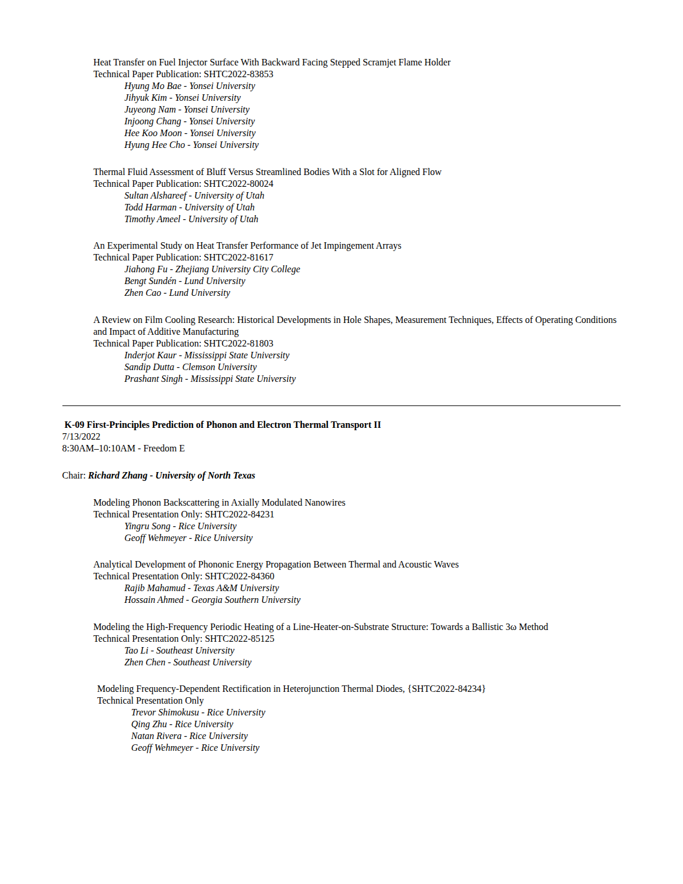Heat Transfer on Fuel Injector Surface With Backward Facing Stepped Scramjet Flame Holder
Technical Paper Publication: SHTC2022-83853
Hyung Mo Bae - Yonsei University
Jihyuk Kim - Yonsei University
Juyeong Nam - Yonsei University
Injoong Chang - Yonsei University
Hee Koo Moon - Yonsei University
Hyung Hee Cho - Yonsei University
Thermal Fluid Assessment of Bluff Versus Streamlined Bodies With a Slot for Aligned Flow
Technical Paper Publication: SHTC2022-80024
Sultan Alshareef - University of Utah
Todd Harman - University of Utah
Timothy Ameel - University of Utah
An Experimental Study on Heat Transfer Performance of Jet Impingement Arrays
Technical Paper Publication: SHTC2022-81617
Jiahong Fu - Zhejiang University City College
Bengt Sundén - Lund University
Zhen Cao - Lund University
A Review on Film Cooling Research: Historical Developments in Hole Shapes, Measurement Techniques, Effects of Operating Conditions and Impact of Additive Manufacturing
Technical Paper Publication: SHTC2022-81803
Inderjot Kaur - Mississippi State University
Sandip Dutta - Clemson University
Prashant Singh - Mississippi State University
K-09 First-Principles Prediction of Phonon and Electron Thermal Transport II
7/13/2022
8:30AM–10:10AM - Freedom E
Chair: Richard Zhang - University of North Texas
Modeling Phonon Backscattering in Axially Modulated Nanowires
Technical Presentation Only: SHTC2022-84231
Yingru Song - Rice University
Geoff Wehmeyer - Rice University
Analytical Development of Phononic Energy Propagation Between Thermal and Acoustic Waves
Technical Presentation Only: SHTC2022-84360
Rajib Mahamud - Texas A&M University
Hossain Ahmed - Georgia Southern University
Modeling the High-Frequency Periodic Heating of a Line-Heater-on-Substrate Structure: Towards a Ballistic 3ω Method
Technical Presentation Only: SHTC2022-85125
Tao Li - Southeast University
Zhen Chen - Southeast University
Modeling Frequency-Dependent Rectification in Heterojunction Thermal Diodes, {SHTC2022-84234}
Technical Presentation Only
Trevor Shimokusu - Rice University
Qing Zhu - Rice University
Natan Rivera - Rice University
Geoff Wehmeyer - Rice University